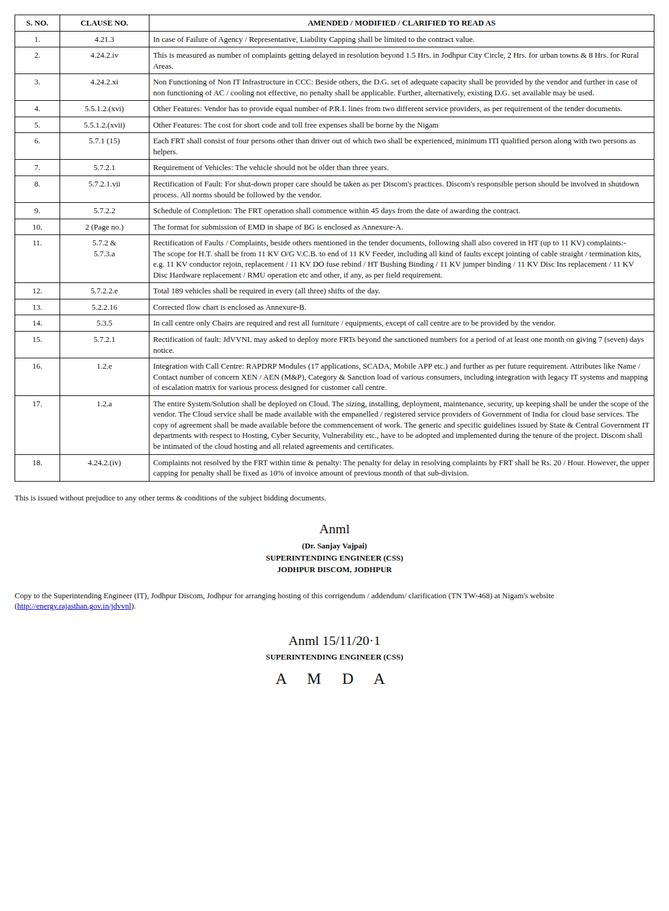| S. NO. | CLAUSE NO. | AMENDED / MODIFIED / CLARIFIED TO READ AS |
| --- | --- | --- |
| 1. | 4.21.3 | In case of Failure of Agency / Representative, Liability Capping shall be limited to the contract value. |
| 2. | 4.24.2.iv | This is measured as number of complaints getting delayed in resolution beyond 1.5 Hrs. in Jodhpur City Circle, 2 Hrs. for urban towns & 8 Hrs. for Rural Areas. |
| 3. | 4.24.2.xi | Non Functioning of Non IT Infrastructure in CCC: Beside others, the D.G. set of adequate capacity shall be provided by the vendor and further in case of non functioning of AC / cooling not effective, no penalty shall be applicable. Further, alternatively, existing D.G. set available may be used. |
| 4. | 5.5.1.2.(xvi) | Other Features: Vendor has to provide equal number of P.R.I. lines from two different service providers, as per requirement of the tender documents. |
| 5. | 5.5.1.2.(xvii) | Other Features: The cost for short code and toll free expenses shall be borne by the Nigam |
| 6. | 5.7.1 (15) | Each FRT shall consist of four persons other than driver out of which two shall be experienced, minimum ITI qualified person along with two persons as helpers. |
| 7. | 5.7.2.1 | Requirement of Vehicles: The vehicle should not be older than three years. |
| 8. | 5.7.2.1.vii | Rectification of Fault: For shut-down proper care should be taken as per Discom's practices. Discom's responsible person should be involved in shutdown process. All norms should be followed by the vendor. |
| 9. | 5.7.2.2 | Schedule of Completion: The FRT operation shall commence within 45 days from the date of awarding the contract. |
| 10. | 2 (Page no.) | The format for submission of EMD in shape of BG is enclosed as Annexure-A. |
| 11. | 5.7.2 & 5.7.3.a | Rectification of Faults / Complaints, beside others mentioned in the tender documents, following shall also covered in HT (up to 11 KV) complaints:- The scope for H.T. shall be from 11 KV O/G V.C.B. to end of 11 KV Feeder, including all kind of faults except jointing of cable straight / termination kits, e.g. 11 KV conductor rejoin, replacement / 11 KV DO fuse rebind / HT Bushing Binding / 11 KV jumper binding / 11 KV Disc Ins replacement / 11 KV Disc Hardware replacement / RMU operation etc and other, if any, as per field requirement. |
| 12. | 5.7.2.2.e | Total 189 vehicles shall be required in every (all three) shifts of the day. |
| 13. | 5.2.2.16 | Corrected flow chart is enclosed as Annexure-B. |
| 14. | 5.3.5 | In call centre only Chairs are required and rest all furniture / equipments, except of call centre are to be provided by the vendor. |
| 15. | 5.7.2.1 | Rectification of fault: JdVVNL may asked to deploy more FRTs beyond the sanctioned numbers for a period of at least one month on giving 7 (seven) days notice. |
| 16. | 1.2.e | Integration with Call Centre: RAPDRP Modules (17 applications, SCADA, Mobile APP etc.) and further as per future requirement. Attributes like Name / Contact number of concern XEN / AEN (M&P), Category & Sanction load of various consumers, including integration with legacy IT systems and mapping of escalation matrix for various process designed for customer call centre. |
| 17. | 1.2.a | The entire System/Solution shall be deployed on Cloud. The sizing, installing, deployment, maintenance, security, up keeping shall be under the scope of the vendor. The Cloud service shall be made available with the empanelled / registered service providers of Government of India for cloud base services. The copy of agreement shall be made available before the commencement of work. The generic and specific guidelines issued by State & Central Government IT departments with respect to Hosting, Cyber Security, Vulnerability etc., have to be adopted and implemented during the tenure of the project. Discom shall be intimated of the cloud hosting and all related agreements and certificates. |
| 18. | 4.24.2.(iv) | Complaints not resolved by the FRT within time & penalty: The penalty for delay in resolving complaints by FRT shall be Rs. 20 / Hour. However, the upper capping for penalty shall be fixed as 10% of invoice amount of previous month of that sub-division. |
This is issued without prejudice to any other terms & conditions of the subject bidding documents.
Anml (Dr. Sanjay Vajpai)
SUPERINTENDING ENGINEER (CSS)
JODHPUR DISCOM, JODHPUR
Copy to the Superintending Engineer (IT), Jodhpur Discom, Jodhpur for arranging hosting of this corrigendum / addendum/ clarification (TN TW-468) at Nigam's website (http://energy.rajasthan.gov.in/jdvvnl).
Anml 15/11/20·1 SUPERINTENDING ENGINEER (CSS) A M D A